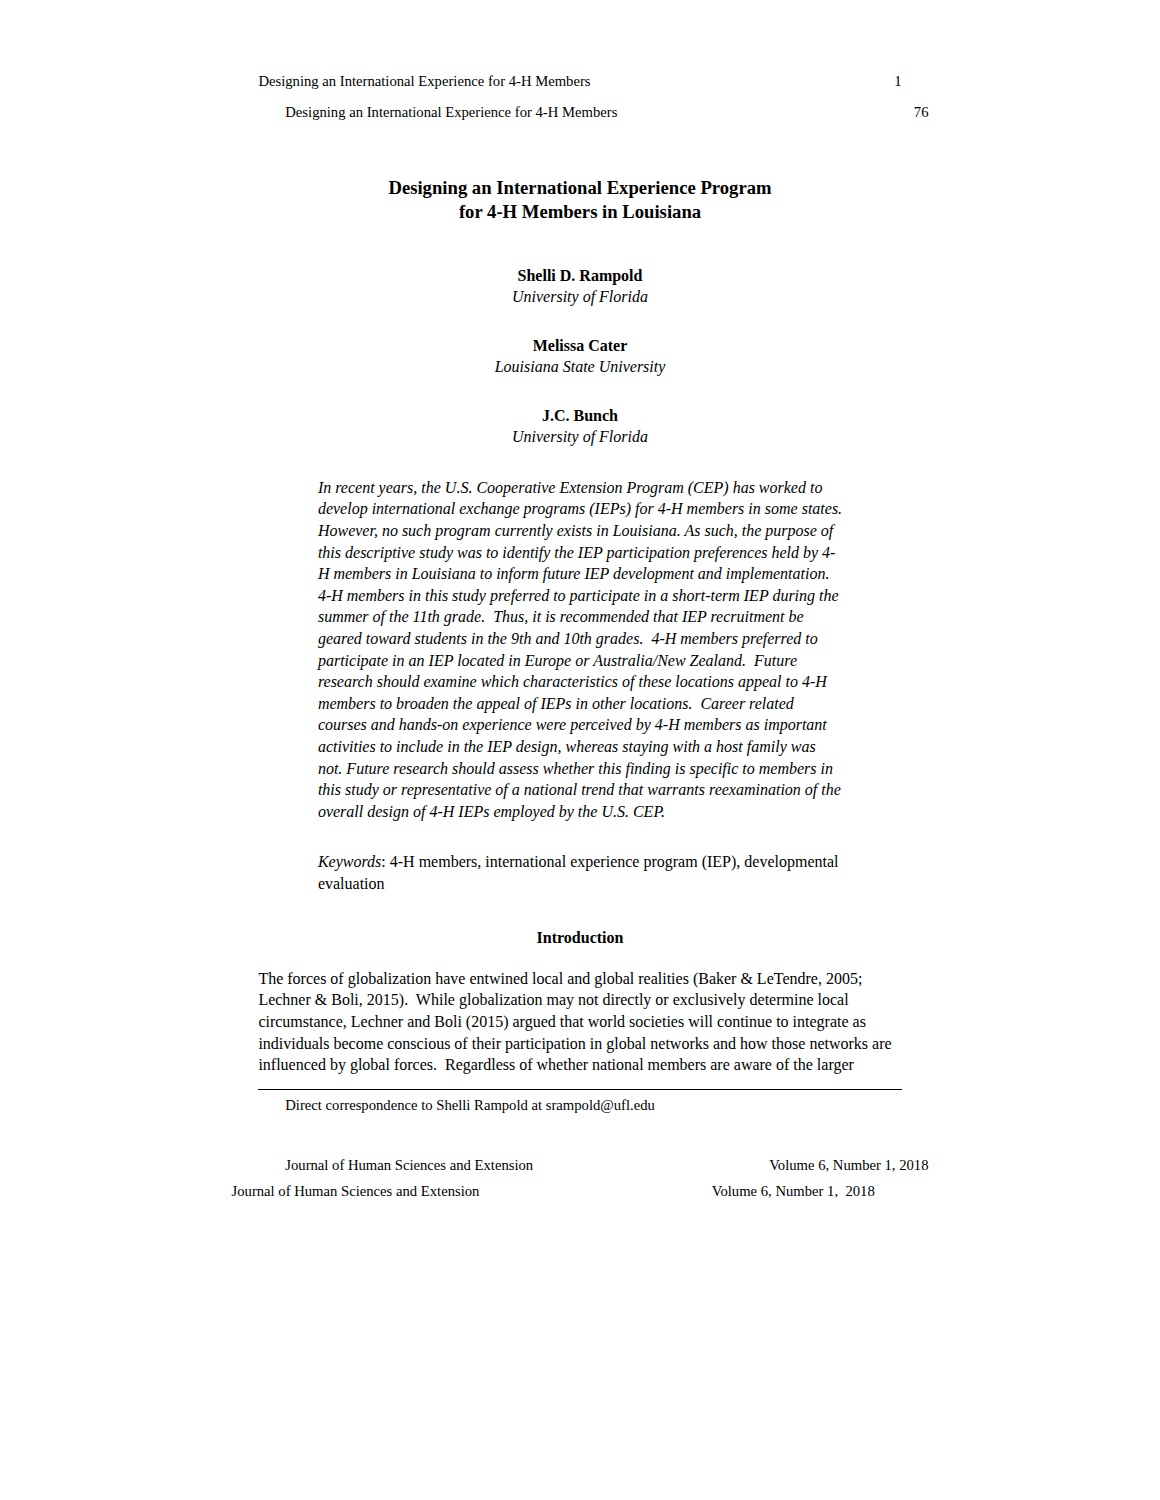Designing an International Experience for 4-H Members 1
Designing an International Experience for 4-H Members 76
Designing an International Experience Program
for 4-H Members in Louisiana
Shelli D. Rampold
University of Florida
Melissa Cater
Louisiana State University
J.C. Bunch
University of Florida
In recent years, the U.S. Cooperative Extension Program (CEP) has worked to develop international exchange programs (IEPs) for 4-H members in some states. However, no such program currently exists in Louisiana. As such, the purpose of this descriptive study was to identify the IEP participation preferences held by 4-H members in Louisiana to inform future IEP development and implementation. 4-H members in this study preferred to participate in a short-term IEP during the summer of the 11th grade. Thus, it is recommended that IEP recruitment be geared toward students in the 9th and 10th grades. 4-H members preferred to participate in an IEP located in Europe or Australia/New Zealand. Future research should examine which characteristics of these locations appeal to 4-H members to broaden the appeal of IEPs in other locations. Career related courses and hands-on experience were perceived by 4-H members as important activities to include in the IEP design, whereas staying with a host family was not. Future research should assess whether this finding is specific to members in this study or representative of a national trend that warrants reexamination of the overall design of 4-H IEPs employed by the U.S. CEP.
Keywords: 4-H members, international experience program (IEP), developmental evaluation
Introduction
The forces of globalization have entwined local and global realities (Baker & LeTendre, 2005; Lechner & Boli, 2015). While globalization may not directly or exclusively determine local circumstance, Lechner and Boli (2015) argued that world societies will continue to integrate as individuals become conscious of their participation in global networks and how those networks are influenced by global forces. Regardless of whether national members are aware of the larger
Direct correspondence to Shelli Rampold at srampold@ufl.edu
Journal of Human Sciences and Extension Volume 6, Number 1, 2018
Journal of Human Sciences and Extension Volume 6, Number 1, 2018